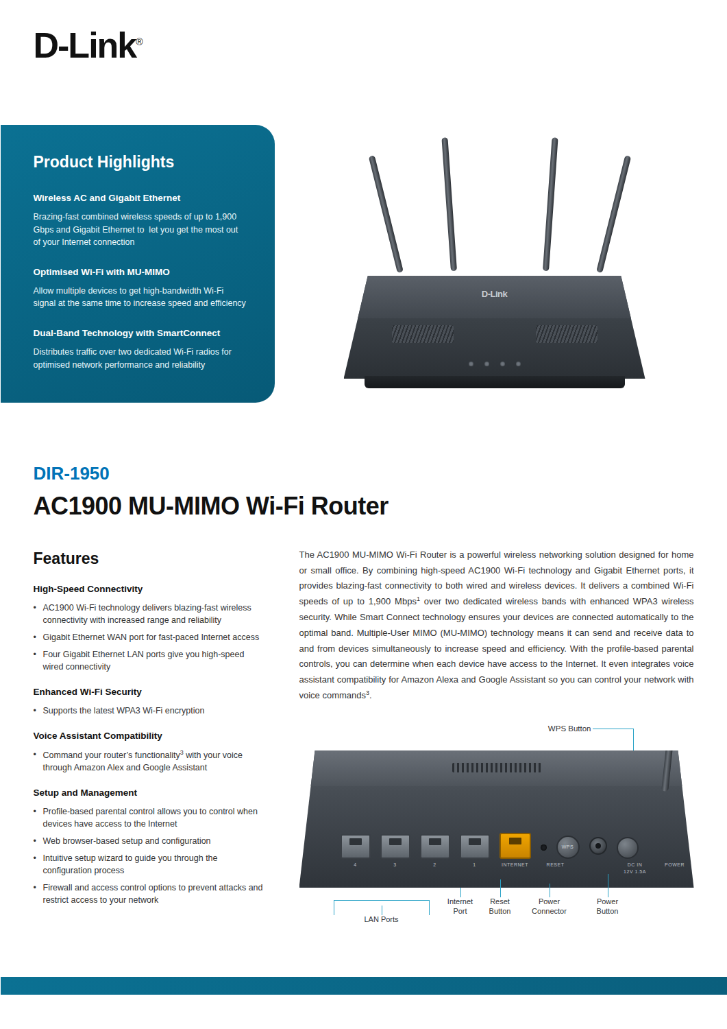D-Link®
Product Highlights
Wireless AC and Gigabit Ethernet
Brazing-fast combined wireless speeds of up to 1,900 Gbps and Gigabit Ethernet to let you get the most out of your Internet connection
Optimised Wi-Fi with MU-MIMO
Allow multiple devices to get high-bandwidth Wi-Fi signal at the same time to increase speed and efficiency
Dual-Band Technology with SmartConnect
Distributes traffic over two dedicated Wi-Fi radios for optimised network performance and reliability
D-Link
DIR-1950
AC1900 MU-MIMO Wi-Fi Router
Features
High-Speed Connectivity
AC1900 Wi-Fi technology delivers blazing-fast wireless connectivity with increased range and reliability
Gigabit Ethernet WAN port for fast-paced Internet access
Four Gigabit Ethernet LAN ports give you high-speed wired connectivity
Enhanced Wi-Fi Security
Supports the latest WPA3 Wi-Fi encryption
Voice Assistant Compatibility
Command your router’s functionality3 with your voice through Amazon Alex and Google Assistant
Setup and Management
Profile-based parental control allows you to control when devices have access to the Internet
Web browser-based setup and configuration
Intuitive setup wizard to guide you through the configuration process
Firewall and access control options to prevent attacks and restrict access to your network
The AC1900 MU-MIMO Wi-Fi Router is a powerful wireless networking solution designed for home or small office. By combining high-speed AC1900 Wi-Fi technology and Gigabit Ethernet ports, it provides blazing-fast connectivity to both wired and wireless devices. It delivers a combined Wi-Fi speeds of up to 1,900 Mbps1 over two dedicated wireless bands with enhanced WPA3 wireless security. While Smart Connect technology ensures your devices are connected automatically to the optimal band. Multiple-User MIMO (MU-MIMO) technology means it can send and receive data to and from devices simultaneously to increase speed and efficiency. With the profile-based parental controls, you can determine when each device have access to the Internet. It even integrates voice assistant compatibility for Amazon Alexa and Google Assistant so you can control your network with voice commands3.
WPS Button
WPS
4 3 2 1 INTERNET RESET DC IN
12V 1.5A POWER
LAN Ports
Internet
Port
Reset
Button
Power
Connector
Power
Button